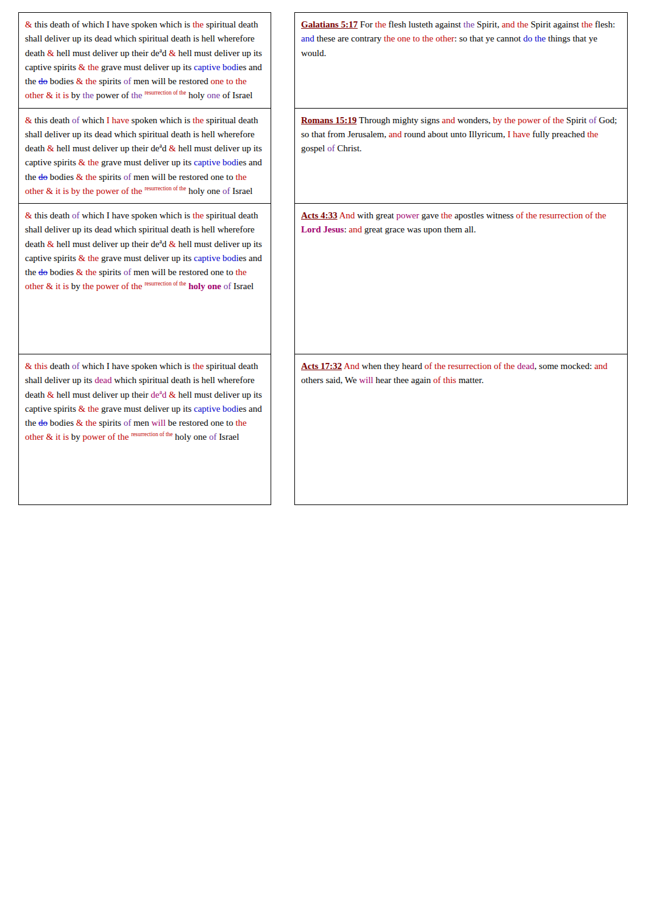| & this death of which I have spoken which is the spiritual death shall deliver up its dead which spiritual death is hell wherefore death & hell must deliver up their de a d & hell must deliver up its captive spirits & the grave must deliver up its captive bodi es and the do bodies & the spirits of men will be restored one to the other & it is by the power of the resurrection of the holy one of Israel | | Galatians 5:17 For the flesh lusteth against the Spirit, and the Spirit against the flesh: and these are contrary the one to the other : so that ye cannot do the things that ye would. |
| & this death of which I have spoken which is the spiritual death shall deliver up its dead which spiritual death is hell wherefore death & hell must deliver up their de a d & hell must deliver up its captive spirits & the grave must deliver up its captive bodi es and the do bodies & the spirits of men will be restored one to the other & it is by the power of the resurrection of the holy one of Israel | | Romans 15:19 Through mighty signs and wonders, by the power of the Spirit of God; so that from Jerusalem, and round about unto Illyricum, I have fully preached the gospel of Christ. |
| & this death of which I have spoken which is the spiritual death shall deliver up its dead which spiritual death is hell wherefore death & hell must deliver up their de a d & hell must deliver up its captive spirits & the grave must deliver up its captive bodi es and the do bodies & the spirits of men will be restored one to the other & it is by the power of the resurrection of the holy one of Israel | | Acts 4:33 And with great power gave the apostles witness of the resurrection of the Lord Jesus : and great grace was upon them all. |
| & this death of which I have spoken which is the spiritual death shall deliver up its dead which spiritual death is hell wherefore death & hell must deliver up their de a d & hell must deliver up its captive spirits & the grave must deliver up its captive bodi es and the do bodies & the spirits of men will be restored one to the other & it is by power of the resurrection of the holy one of Israel | | Acts 17:32 And when they heard of the resurrection of the dead , some mocked: and others said, We will hear thee again of this matter. |